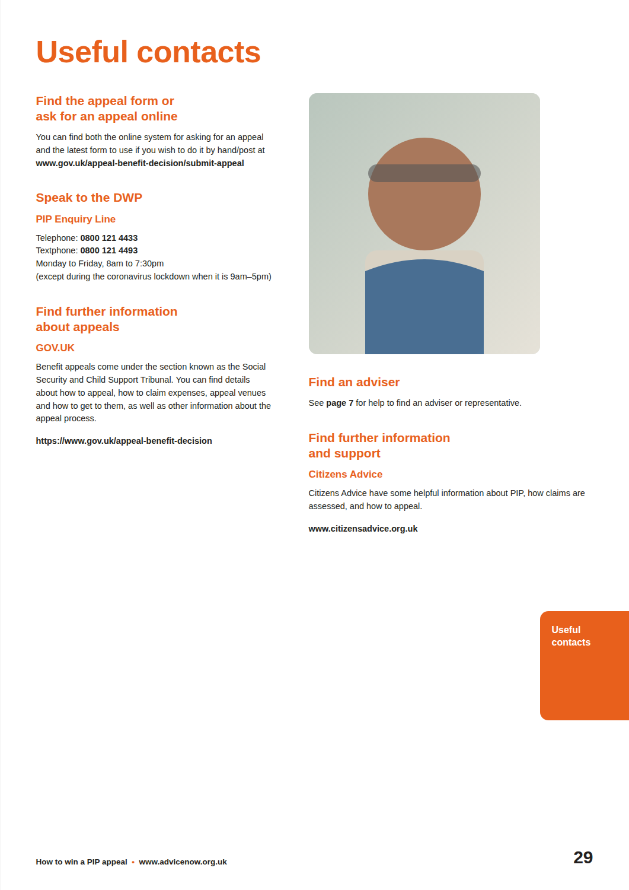Useful contacts
Find the appeal form or
ask for an appeal online
You can find both the online system for asking for an appeal and the latest form to use if you wish to do it by hand/post at www.gov.uk/appeal-benefit-decision/submit-appeal
Speak to the DWP
PIP Enquiry Line
Telephone: 0800 121 4433
Textphone: 0800 121 4493
Monday to Friday, 8am to 7:30pm
(except during the coronavirus lockdown when it is 9am–5pm)
Find further information
about appeals
GOV.UK
Benefit appeals come under the section known as the Social Security and Child Support Tribunal. You can find details about how to appeal, how to claim expenses, appeal venues and how to get to them, as well as other information about the appeal process.
https://www.gov.uk/appeal-benefit-decision
Find an adviser
See page 7 for help to find an adviser or representative.
Find further information
and support
Citizens Advice
Citizens Advice have some helpful information about PIP, how claims are assessed, and how to appeal.
www.citizensadvice.org.uk
Useful
contacts
How to win a PIP appeal • www.advicenow.org.uk
29